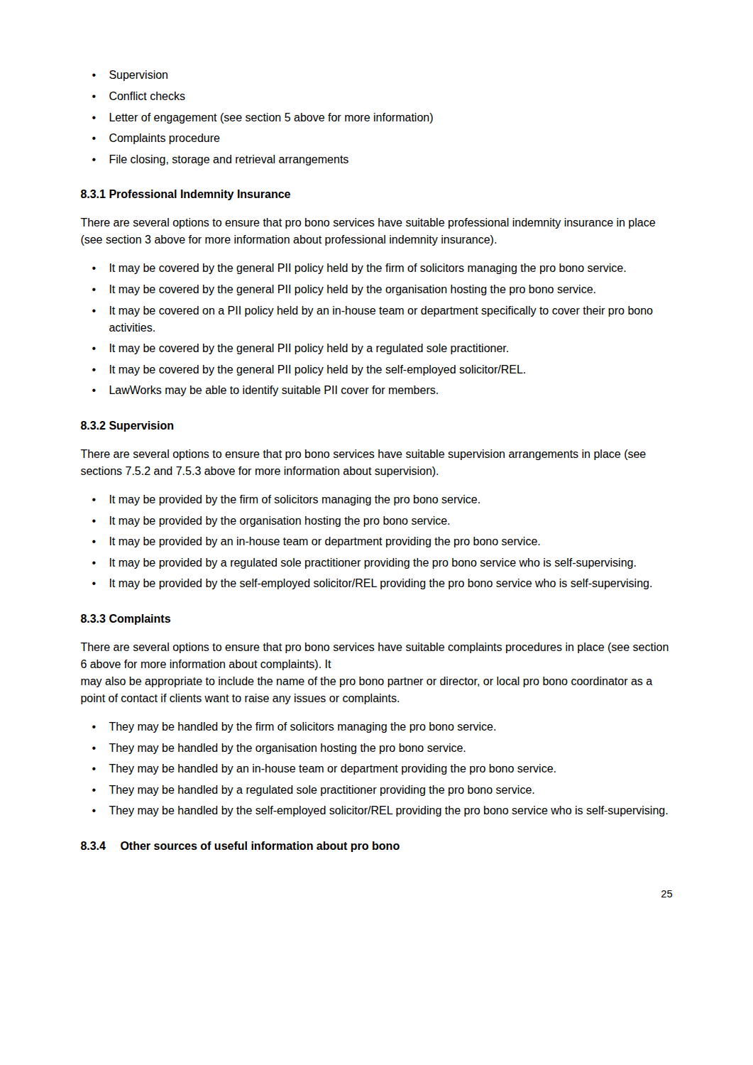Supervision
Conflict checks
Letter of engagement (see section 5 above for more information)
Complaints procedure
File closing, storage and retrieval arrangements
8.3.1 Professional Indemnity Insurance
There are several options to ensure that pro bono services have suitable professional indemnity insurance in place (see section 3 above for more information about professional indemnity insurance).
It may be covered by the general PII policy held by the firm of solicitors managing the pro bono service.
It may be covered by the general PII policy held by the organisation hosting the pro bono service.
It may be covered on a PII policy held by an in-house team or department specifically to cover their pro bono activities.
It may be covered by the general PII policy held by a regulated sole practitioner.
It may be covered by the general PII policy held by the self-employed solicitor/REL.
LawWorks may be able to identify suitable PII cover for members.
8.3.2 Supervision
There are several options to ensure that pro bono services have suitable supervision arrangements in place (see sections 7.5.2 and 7.5.3 above for more information about supervision).
It may be provided by the firm of solicitors managing the pro bono service.
It may be provided by the organisation hosting the pro bono service.
It may be provided by an in-house team or department providing the pro bono service.
It may be provided by a regulated sole practitioner providing the pro bono service who is self-supervising.
It may be provided by the self-employed solicitor/REL providing the pro bono service who is self-supervising.
8.3.3 Complaints
There are several options to ensure that pro bono services have suitable complaints procedures in place (see section 6 above for more information about complaints). It
may also be appropriate to include the name of the pro bono partner or director, or local pro bono coordinator as a point of contact if clients want to raise any issues or complaints.
They may be handled by the firm of solicitors managing the pro bono service.
They may be handled by the organisation hosting the pro bono service.
They may be handled by an in-house team or department providing the pro bono service.
They may be handled by a regulated sole practitioner providing the pro bono service.
They may be handled by the self-employed solicitor/REL providing the pro bono service who is self-supervising.
8.3.4 Other sources of useful information about pro bono
25